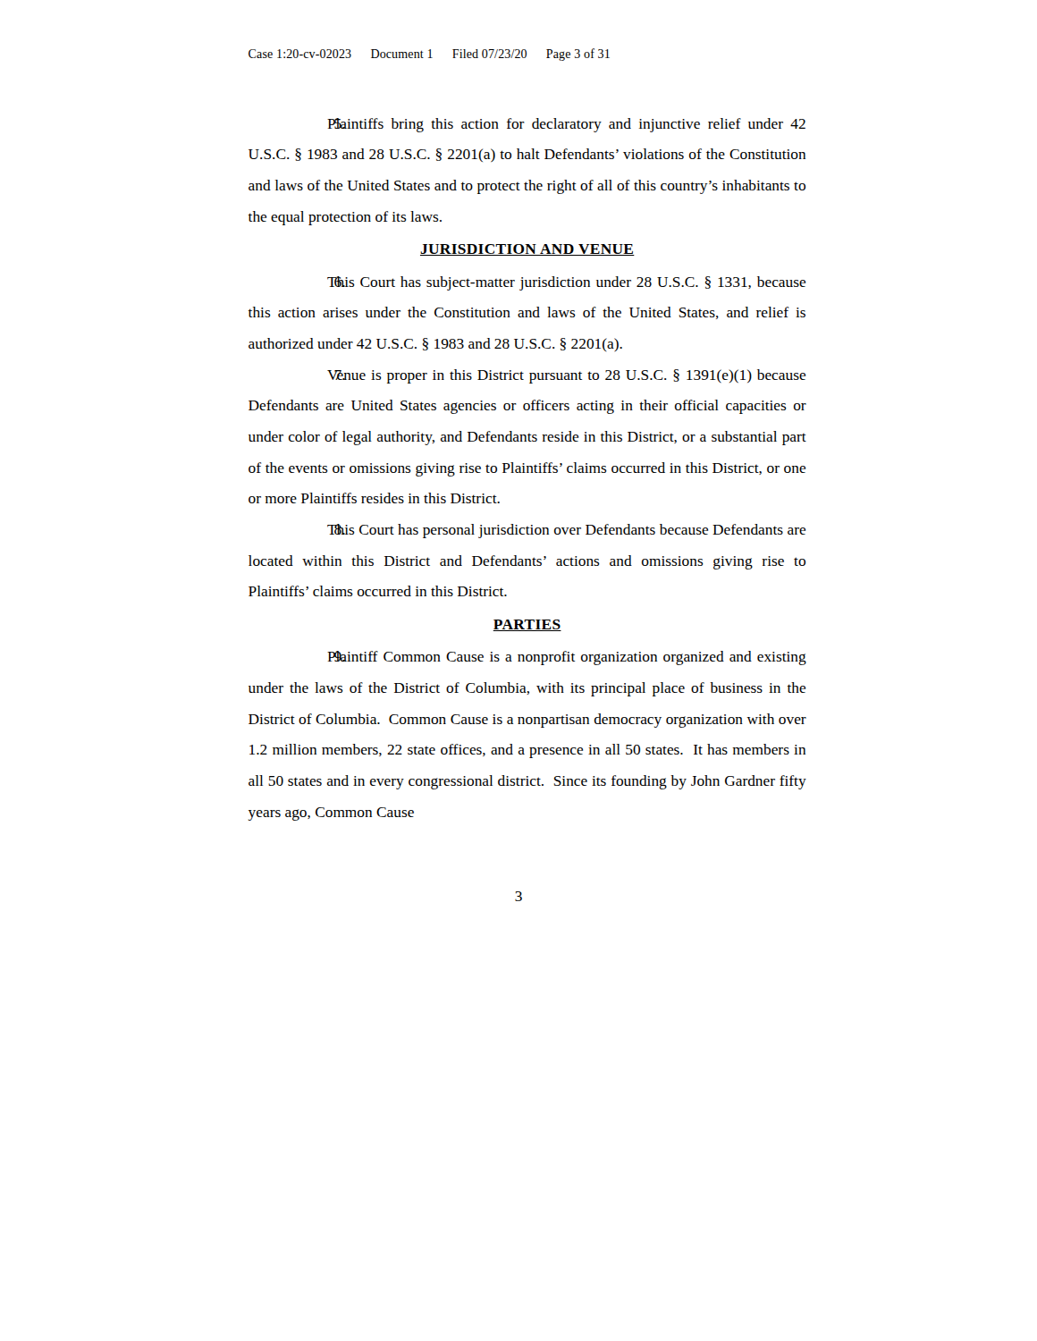Case 1:20-cv-02023 Document 1 Filed 07/23/20 Page 3 of 31
5. Plaintiffs bring this action for declaratory and injunctive relief under 42 U.S.C. § 1983 and 28 U.S.C. § 2201(a) to halt Defendants’ violations of the Constitution and laws of the United States and to protect the right of all of this country’s inhabitants to the equal protection of its laws.
JURISDICTION AND VENUE
6. This Court has subject-matter jurisdiction under 28 U.S.C. § 1331, because this action arises under the Constitution and laws of the United States, and relief is authorized under 42 U.S.C. § 1983 and 28 U.S.C. § 2201(a).
7. Venue is proper in this District pursuant to 28 U.S.C. § 1391(e)(1) because Defendants are United States agencies or officers acting in their official capacities or under color of legal authority, and Defendants reside in this District, or a substantial part of the events or omissions giving rise to Plaintiffs’ claims occurred in this District, or one or more Plaintiffs resides in this District.
8. This Court has personal jurisdiction over Defendants because Defendants are located within this District and Defendants’ actions and omissions giving rise to Plaintiffs’ claims occurred in this District.
PARTIES
9. Plaintiff Common Cause is a nonprofit organization organized and existing under the laws of the District of Columbia, with its principal place of business in the District of Columbia. Common Cause is a nonpartisan democracy organization with over 1.2 million members, 22 state offices, and a presence in all 50 states. It has members in all 50 states and in every congressional district. Since its founding by John Gardner fifty years ago, Common Cause
3